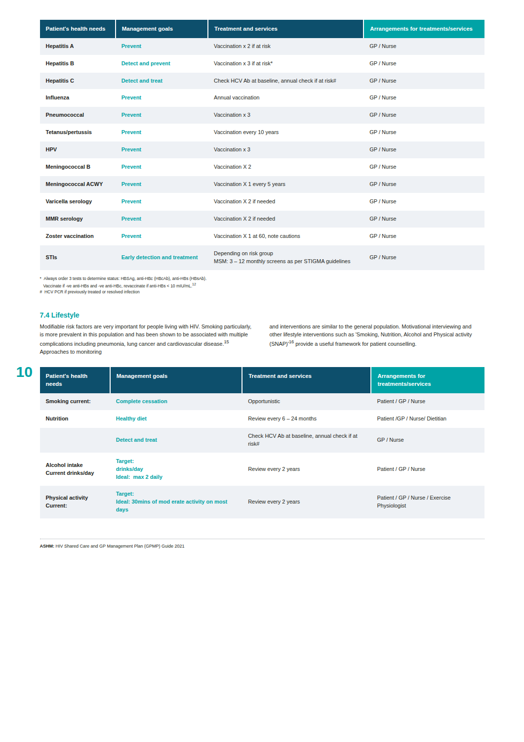| Patient's health needs | Management goals | Treatment and services | Arrangements for treatments/services |
| --- | --- | --- | --- |
| Hepatitis A | Prevent | Vaccination x 2 if at risk | GP / Nurse |
| Hepatitis B | Detect and prevent | Vaccination x 3 if at risk* | GP / Nurse |
| Hepatitis C | Detect and treat | Check HCV Ab at baseline, annual check if at risk# | GP / Nurse |
| Influenza | Prevent | Annual vaccination | GP / Nurse |
| Pneumococcal | Prevent | Vaccination x 3 | GP / Nurse |
| Tetanus/pertussis | Prevent | Vaccination every 10 years | GP / Nurse |
| HPV | Prevent | Vaccination x 3 | GP / Nurse |
| Meningococcal B | Prevent | Vaccination X 2 | GP / Nurse |
| Meningococcal ACWY | Prevent | Vaccination X 1 every 5 years | GP / Nurse |
| Varicella serology | Prevent | Vaccination X 2 if needed | GP / Nurse |
| MMR serology | Prevent | Vaccination X 2 if needed | GP / Nurse |
| Zoster vaccination | Prevent | Vaccination X 1 at 60, note cautions | GP / Nurse |
| STIs | Early detection and treatment | Depending on risk group MSM: 3 – 12 monthly screens as per STIGMA guidelines | GP / Nurse |
10
* Always order 3 tests to determine status: HBSAg, anti-HBc (HBcAb), anti-HBs (HBsAb).
Vaccinate if -ve anti-HBs and -ve anti-HBc, revaccinate if anti-HBs < 10 mIU/mL.12
# HCV PCR if previously treated or resolved infection
7.4 Lifestyle
Modifiable risk factors are very important for people living with HIV. Smoking particularly, is more prevalent in this population and has been shown to be associated with multiple complications including pneumonia, lung cancer and cardiovascular disease.15 Approaches to monitoring
and interventions are similar to the general population. Motivational interviewing and other lifestyle interventions such as 'Smoking, Nutrition, Alcohol and Physical activity (SNAP)'16 provide a useful framework for patient counselling.
| Patient's health needs | Management goals | Treatment and services | Arrangements for treatments/services |
| --- | --- | --- | --- |
| Smoking current: | Complete cessation | Opportunistic | Patient / GP / Nurse |
| Nutrition | Healthy diet | Review every 6 – 24 months | Patient /GP / Nurse/ Dietitian |
| | Detect and treat | Check HCV Ab at baseline, annual check if at risk# | GP / Nurse |
| Alcohol intake Current drinks/day | Target: drinks/day Ideal: max 2 daily | Review every 2 years | Patient / GP / Nurse |
| Physical activity Current: | Target: Ideal: 30mins of mod erate activity on most days | Review every 2 years | Patient / GP / Nurse / Exercise Physiologist |
ASHM: HIV Shared Care and GP Management Plan (GPMP) Guide 2021